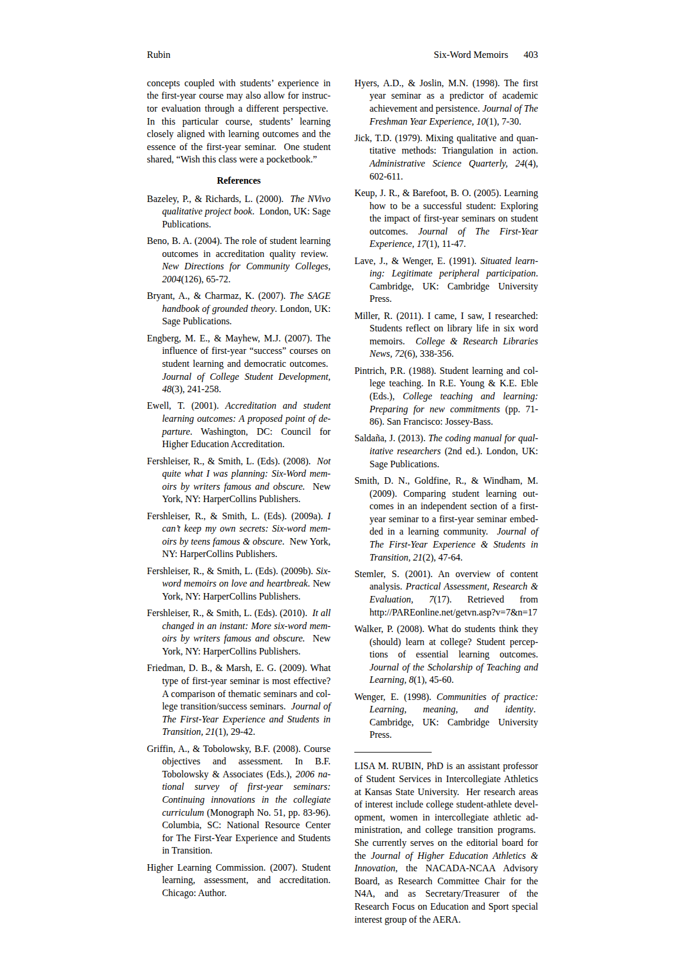Rubin
Six-Word Memoirs 403
concepts coupled with students’ experience in the first-year course may also allow for instructor evaluation through a different perspective. In this particular course, students’ learning closely aligned with learning outcomes and the essence of the first-year seminar. One student shared, “Wish this class were a pocketbook.”
References
Bazeley, P., & Richards, L. (2000). The NVivo qualitative project book. London, UK: Sage Publications.
Beno, B. A. (2004). The role of student learning outcomes in accreditation quality review. New Directions for Community Colleges, 2004(126), 65-72.
Bryant, A., & Charmaz, K. (2007). The SAGE handbook of grounded theory. London, UK: Sage Publications.
Engberg, M. E., & Mayhew, M.J. (2007). The influence of first-year “success” courses on student learning and democratic outcomes. Journal of College Student Development, 48(3), 241-258.
Ewell, T. (2001). Accreditation and student learning outcomes: A proposed point of departure. Washington, DC: Council for Higher Education Accreditation.
Fershleiser, R., & Smith, L. (Eds). (2008). Not quite what I was planning: Six-Word memoirs by writers famous and obscure. New York, NY: HarperCollins Publishers.
Fershleiser, R., & Smith, L. (Eds). (2009a). I can’t keep my own secrets: Six-word memoirs by teens famous & obscure. New York, NY: HarperCollins Publishers.
Fershleiser, R., & Smith, L. (Eds). (2009b). Six-word memoirs on love and heartbreak. New York, NY: HarperCollins Publishers.
Fershleiser, R., & Smith, L. (Eds). (2010). It all changed in an instant: More six-word memoirs by writers famous and obscure. New York, NY: HarperCollins Publishers.
Friedman, D. B., & Marsh, E. G. (2009). What type of first-year seminar is most effective? A comparison of thematic seminars and college transition/success seminars. Journal of The First-Year Experience and Students in Transition, 21(1), 29-42.
Griffin, A., & Tobolowsky, B.F. (2008). Course objectives and assessment. In B.F. Tobolowsky & Associates (Eds.), 2006 national survey of first-year seminars: Continuing innovations in the collegiate curriculum (Monograph No. 51, pp. 83-96). Columbia, SC: National Resource Center for The First-Year Experience and Students in Transition.
Higher Learning Commission. (2007). Student learning, assessment, and accreditation. Chicago: Author.
Hyers, A.D., & Joslin, M.N. (1998). The first year seminar as a predictor of academic achievement and persistence. Journal of The Freshman Year Experience, 10(1), 7-30.
Jick, T.D. (1979). Mixing qualitative and quantitative methods: Triangulation in action. Administrative Science Quarterly, 24(4), 602-611.
Keup, J. R., & Barefoot, B. O. (2005). Learning how to be a successful student: Exploring the impact of first-year seminars on student outcomes. Journal of The First-Year Experience, 17(1), 11-47.
Lave, J., & Wenger, E. (1991). Situated learning: Legitimate peripheral participation. Cambridge, UK: Cambridge University Press.
Miller, R. (2011). I came, I saw, I researched: Students reflect on library life in six word memoirs. College & Research Libraries News, 72(6), 338-356.
Pintrich, P.R. (1988). Student learning and college teaching. In R.E. Young & K.E. Eble (Eds.), College teaching and learning: Preparing for new commitments (pp. 71-86). San Francisco: Jossey-Bass.
Saldaña, J. (2013). The coding manual for qualitative researchers (2nd ed.). London, UK: Sage Publications.
Smith, D. N., Goldfine, R., & Windham, M. (2009). Comparing student learning outcomes in an independent section of a first-year seminar to a first-year seminar embedded in a learning community. Journal of The First-Year Experience & Students in Transition, 21(2), 47-64.
Stemler, S. (2001). An overview of content analysis. Practical Assessment, Research & Evaluation, 7(17). Retrieved from http://PAREonline.net/getvn.asp?v=7&n=17
Walker, P. (2008). What do students think they (should) learn at college? Student perceptions of essential learning outcomes. Journal of the Scholarship of Teaching and Learning, 8(1), 45-60.
Wenger, E. (1998). Communities of practice: Learning, meaning, and identity. Cambridge, UK: Cambridge University Press.
LISA M. RUBIN, PhD is an assistant professor of Student Services in Intercollegiate Athletics at Kansas State University. Her research areas of interest include college student-athlete development, women in intercollegiate athletic administration, and college transition programs. She currently serves on the editorial board for the Journal of Higher Education Athletics & Innovation, the NACADA-NCAA Advisory Board, as Research Committee Chair for the N4A, and as Secretary/Treasurer of the Research Focus on Education and Sport special interest group of the AERA.